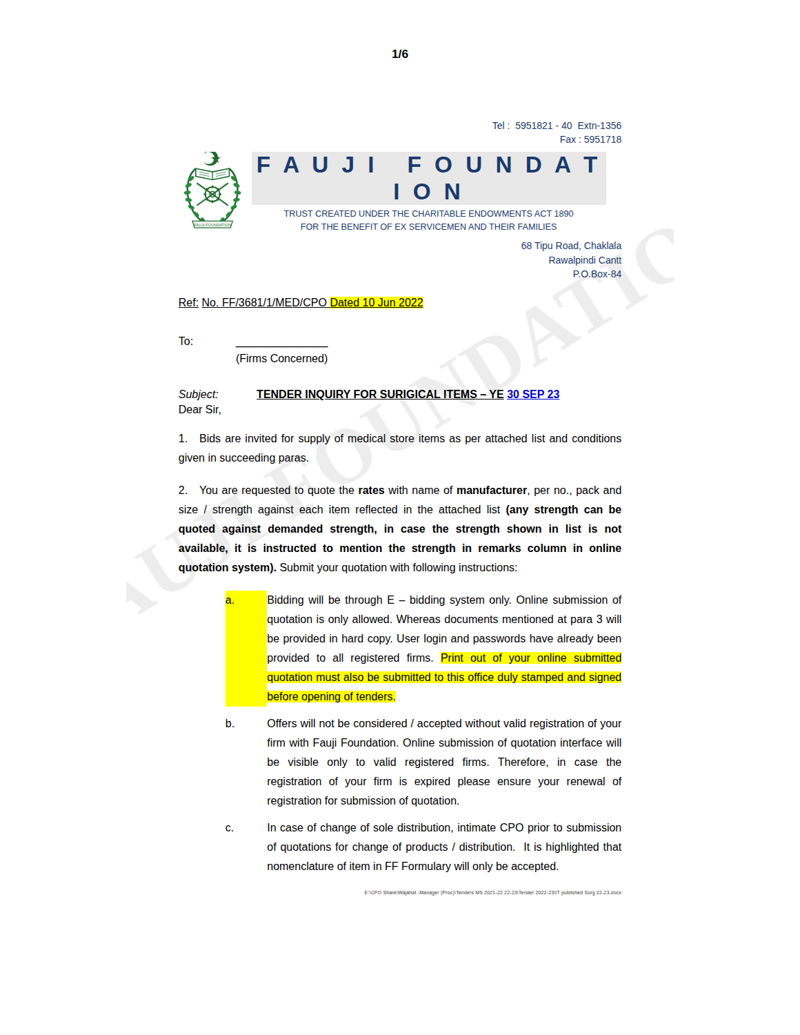FAUJI FOUNDATION
1/6
Tel : 5951821 - 40 Extn-1356
Fax : 5951718
FAUJI FOUNDATION
F A U J I F O U N D A T I O N
TRUST CREATED UNDER THE CHARITABLE ENDOWMENTS ACT 1890
FOR THE BENEFIT OF EX SERVICEMEN AND THEIR FAMILIES
68 Tipu Road, Chaklala
Rawalpindi Cantt
P.O.Box-84
Ref: No. FF/3681/1/MED/CPO Dated 10 Jun 2022
To: _______________
(Firms Concerned)
Subject: TENDER INQUIRY FOR SURIGICAL ITEMS – YE 30 SEP 23
Dear Sir,
1. Bids are invited for supply of medical store items as per attached list and conditions given in succeeding paras.
2. You are requested to quote the rates with name of manufacturer, per no., pack and size / strength against each item reflected in the attached list (any strength can be quoted against demanded strength, in case the strength shown in list is not available, it is instructed to mention the strength in remarks column in online quotation system). Submit your quotation with following instructions:
a. Bidding will be through E – bidding system only. Online submission of quotation is only allowed. Whereas documents mentioned at para 3 will be provided in hard copy. User login and passwords have already been provided to all registered firms. Print out of your online submitted quotation must also be submitted to this office duly stamped and signed before opening of tenders.
b. Offers will not be considered / accepted without valid registration of your firm with Fauji Foundation. Online submission of quotation interface will be visible only to valid registered firms. Therefore, in case the registration of your firm is expired please ensure your renewal of registration for submission of quotation.
c. In case of change of sole distribution, intimate CPO prior to submission of quotations for change of products / distribution. It is highlighted that nomenclature of item in FF Formulary will only be accepted.
E:\CPO Share\Wajahat -Manager (Proc)\Tenders MS 2021-22 22-23\Tender 2022-23\IT published Surg 22-23.docx